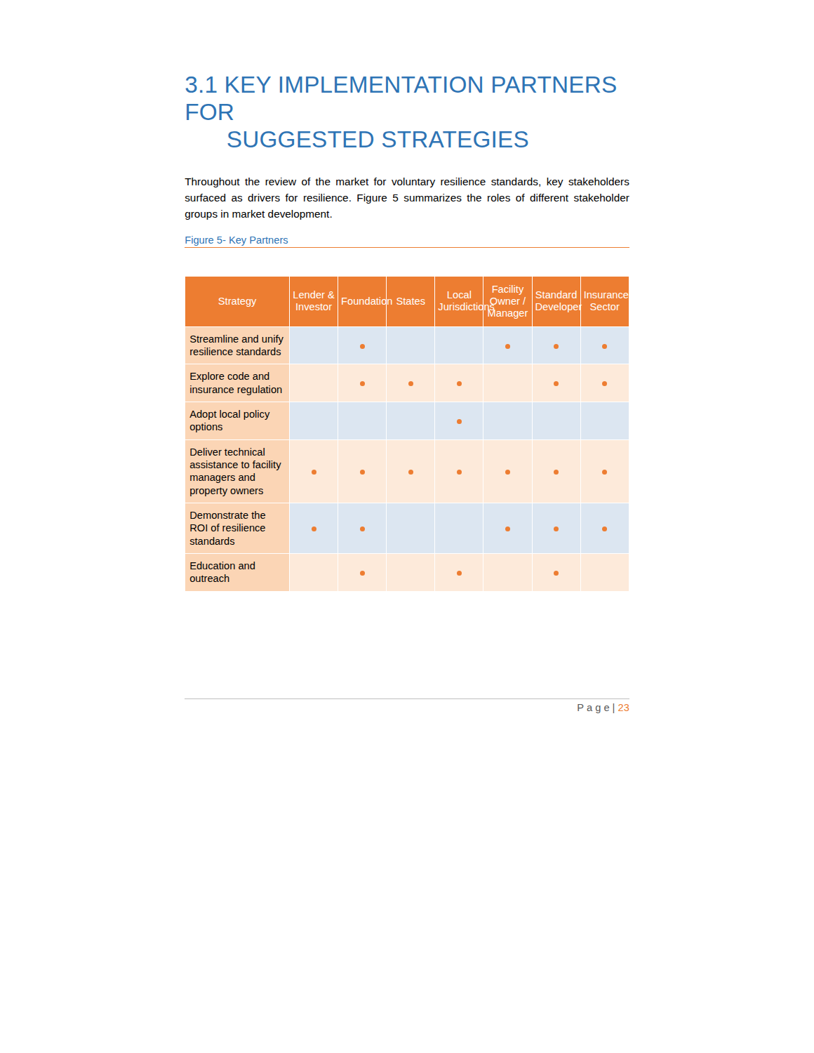3.1 KEY IMPLEMENTATION PARTNERS FOR SUGGESTED STRATEGIES
Throughout the review of the market for voluntary resilience standards, key stakeholders surfaced as drivers for resilience. Figure 5 summarizes the roles of different stakeholder groups in market development.
Figure 5- Key Partners
| Strategy | Lender & Investor | Foundation | States | Local Jurisdictions | Facility Owner / Manager | Standard Developer | Insurance Sector |
| --- | --- | --- | --- | --- | --- | --- | --- |
| Streamline and unify resilience standards | | | | | | | |
| Explore code and insurance regulation | | | | | | | |
| Adopt local policy options | | | | | | | |
| Deliver technical assistance to facility managers and property owners | | | | | | | |
| Demonstrate the ROI of resilience standards | | | | | | | |
| Education and outreach | | | | | | | |
P a g e | 23